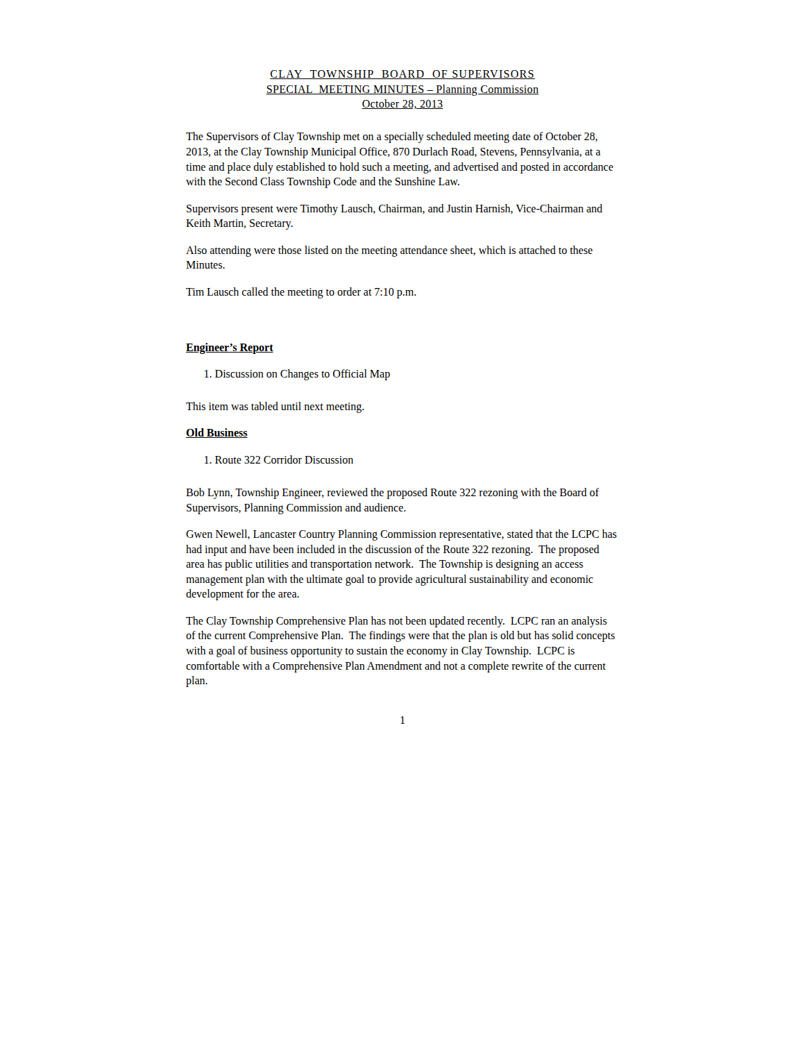CLAY TOWNSHIP BOARD OF SUPERVISORS
SPECIAL MEETING MINUTES – Planning Commission
October 28, 2013
The Supervisors of Clay Township met on a specially scheduled meeting date of October 28, 2013, at the Clay Township Municipal Office, 870 Durlach Road, Stevens, Pennsylvania, at a time and place duly established to hold such a meeting, and advertised and posted in accordance with the Second Class Township Code and the Sunshine Law.
Supervisors present were Timothy Lausch, Chairman, and Justin Harnish, Vice-Chairman and Keith Martin, Secretary.
Also attending were those listed on the meeting attendance sheet, which is attached to these Minutes.
Tim Lausch called the meeting to order at 7:10 p.m.
Engineer’s Report
Discussion on Changes to Official Map
This item was tabled until next meeting.
Old Business
Route 322 Corridor Discussion
Bob Lynn, Township Engineer, reviewed the proposed Route 322 rezoning with the Board of Supervisors, Planning Commission and audience.
Gwen Newell, Lancaster Country Planning Commission representative, stated that the LCPC has had input and have been included in the discussion of the Route 322 rezoning. The proposed area has public utilities and transportation network. The Township is designing an access management plan with the ultimate goal to provide agricultural sustainability and economic development for the area.
The Clay Township Comprehensive Plan has not been updated recently. LCPC ran an analysis of the current Comprehensive Plan. The findings were that the plan is old but has solid concepts with a goal of business opportunity to sustain the economy in Clay Township. LCPC is comfortable with a Comprehensive Plan Amendment and not a complete rewrite of the current plan.
1